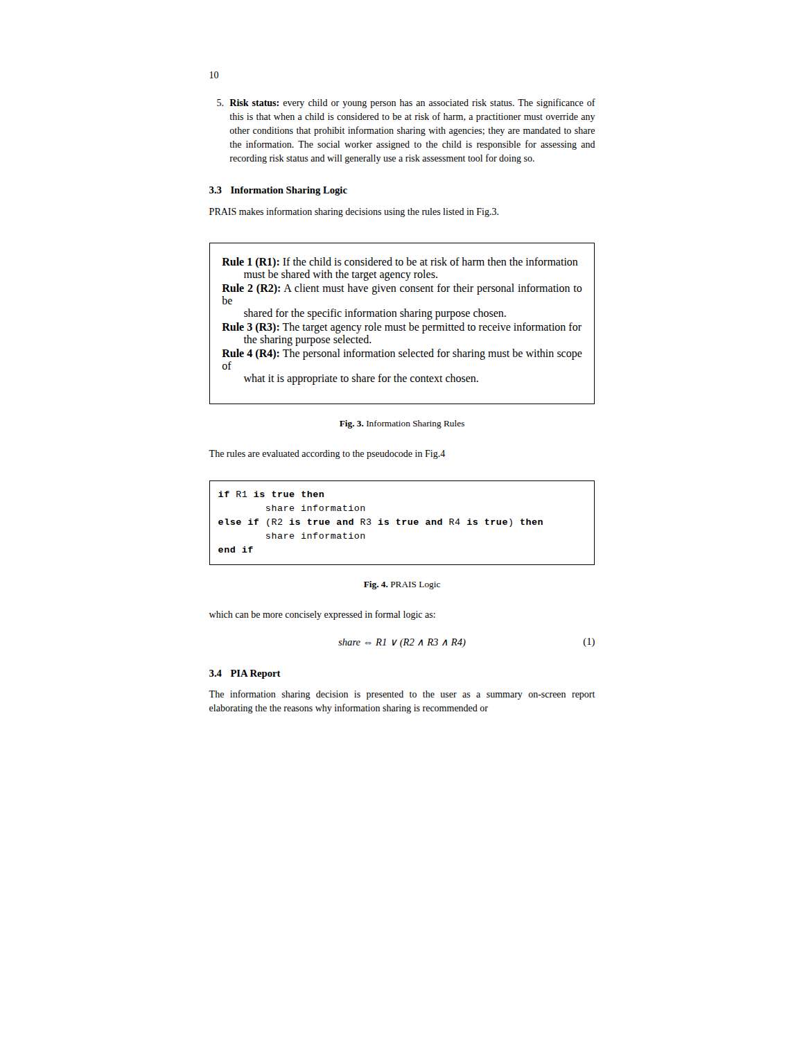10
Risk status: every child or young person has an associated risk status. The significance of this is that when a child is considered to be at risk of harm, a practitioner must override any other conditions that prohibit information sharing with agencies; they are mandated to share the information. The social worker assigned to the child is responsible for assessing and recording risk status and will generally use a risk assessment tool for doing so.
3.3 Information Sharing Logic
PRAIS makes information sharing decisions using the rules listed in Fig.3.
Rule 1 (R1): If the child is considered to be at risk of harm then the information must be shared with the target agency roles.
Rule 2 (R2): A client must have given consent for their personal information to be shared for the specific information sharing purpose chosen.
Rule 3 (R3): The target agency role must be permitted to receive information for the sharing purpose selected.
Rule 4 (R4): The personal information selected for sharing must be within scope of what it is appropriate to share for the context chosen.
Fig. 3. Information Sharing Rules
The rules are evaluated according to the pseudocode in Fig.4
if R1 is true then share information else if (R2 is true and R3 is true and R4 is true) then share information end if
Fig. 4. PRAIS Logic
which can be more concisely expressed in formal logic as:
share ⇔ R1 ∨ (R2 ∧ R3 ∧ R4) (1)
3.4 PIA Report
The information sharing decision is presented to the user as a summary on-screen report elaborating the the reasons why information sharing is recommended or